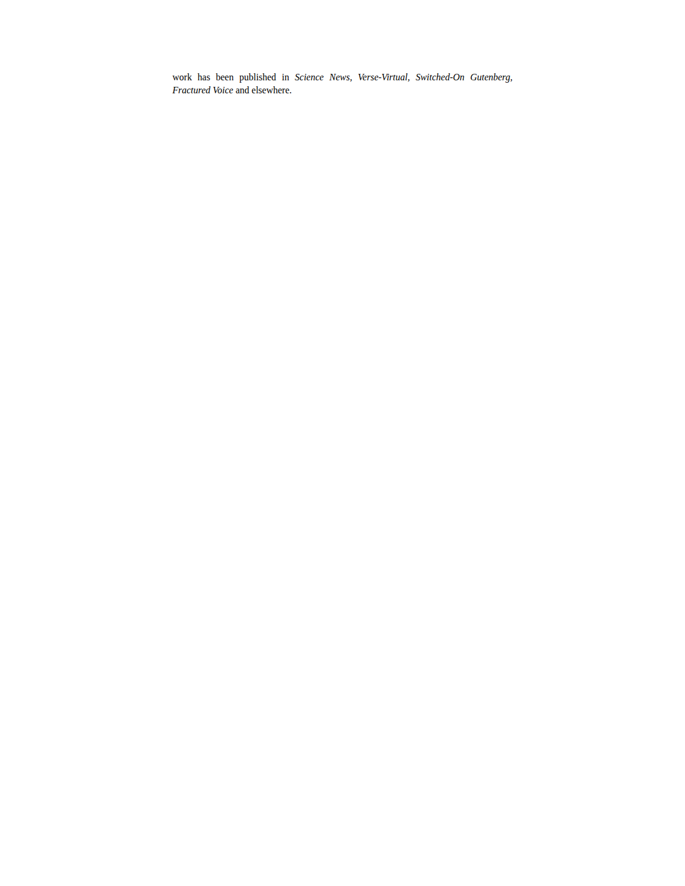work has been published in Science News, Verse-Virtual, Switched-On Gutenberg, Fractured Voice and elsewhere.